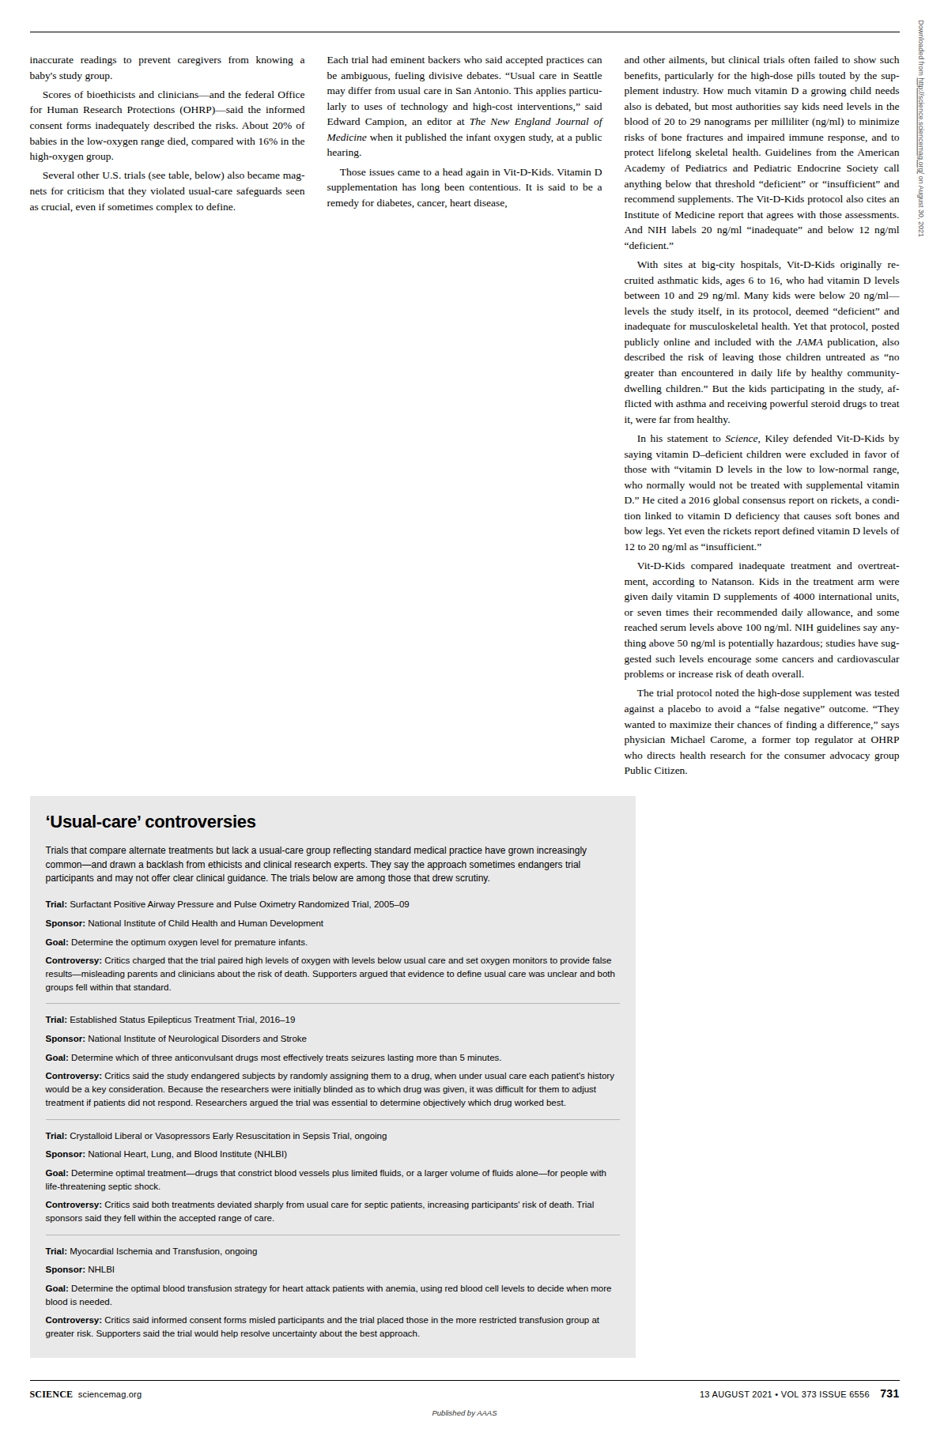inaccurate readings to prevent caregivers from knowing a baby's study group.
Scores of bioethicists and clinicians—and the federal Office for Human Research Protections (OHRP)—said the informed consent forms inadequately described the risks. About 20% of babies in the low-oxygen range died, compared with 16% in the high-oxygen group.
Several other U.S. trials (see table, below) also became magnets for criticism that they violated usual-care safeguards seen as crucial, even if sometimes complex to define.
Each trial had eminent backers who said accepted practices can be ambiguous, fueling divisive debates. “Usual care in Seattle may differ from usual care in San Antonio. This applies particularly to uses of technology and high-cost interventions,” said Edward Campion, an editor at The New England Journal of Medicine when it published the infant oxygen study, at a public hearing.
Those issues came to a head again in Vit-D-Kids. Vitamin D supplementation has long been contentious. It is said to be a remedy for diabetes, cancer, heart disease,
and other ailments, but clinical trials often failed to show such benefits, particularly for the high-dose pills touted by the supplement industry. How much vitamin D a growing child needs also is debated, but most authorities say kids need levels in the blood of 20 to 29 nanograms per milliliter (ng/ml) to minimize risks of bone fractures and impaired immune response, and to protect lifelong skeletal health. Guidelines from the American Academy of Pediatrics and Pediatric Endocrine Society call anything below that threshold “deficient” or “insufficient” and recommend supplements. The Vit-D-Kids protocol also cites an Institute of Medicine report that agrees with those assessments. And NIH labels 20 ng/ml “inadequate” and below 12 ng/ml “deficient.”
With sites at big-city hospitals, Vit-D-Kids originally recruited asthmatic kids, ages 6 to 16, who had vitamin D levels between 10 and 29 ng/ml. Many kids were below 20 ng/ml—levels the study itself, in its protocol, deemed “deficient” and inadequate for musculoskeletal health. Yet that protocol, posted publicly online and included with the JAMA publication, also described the risk of leaving those children untreated as “no greater than encountered in daily life by healthy community-dwelling children.” But the kids participating in the study, afflicted with asthma and receiving powerful steroid drugs to treat it, were far from healthy.
In his statement to Science, Kiley defended Vit-D-Kids by saying vitamin D–deficient children were excluded in favor of those with “vitamin D levels in the low to low-normal range, who normally would not be treated with supplemental vitamin D.” He cited a 2016 global consensus report on rickets, a condition linked to vitamin D deficiency that causes soft bones and bow legs. Yet even the rickets report defined vitamin D levels of 12 to 20 ng/ml as “insufficient.”
Vit-D-Kids compared inadequate treatment and overtreatment, according to Natanson. Kids in the treatment arm were given daily vitamin D supplements of 4000 international units, or seven times their recommended daily allowance, and some reached serum levels above 100 ng/ml. NIH guidelines say anything above 50 ng/ml is potentially hazardous; studies have suggested such levels encourage some cancers and cardiovascular problems or increase risk of death overall.
The trial protocol noted the high-dose supplement was tested against a placebo to avoid a “false negative” outcome. “They wanted to maximize their chances of finding a difference,” says physician Michael Carome, a former top regulator at OHRP who directs health research for the consumer advocacy group Public Citizen.
‘Usual-care’ controversies
Trials that compare alternate treatments but lack a usual-care group reflecting standard medical practice have grown increasingly common—and drawn a backlash from ethicists and clinical research experts. They say the approach sometimes endangers trial participants and may not offer clear clinical guidance. The trials below are among those that drew scrutiny.
Trial: Surfactant Positive Airway Pressure and Pulse Oximetry Randomized Trial, 2005–09
Sponsor: National Institute of Child Health and Human Development
Goal: Determine the optimum oxygen level for premature infants.
Controversy: Critics charged that the trial paired high levels of oxygen with levels below usual care and set oxygen monitors to provide false results—misleading parents and clinicians about the risk of death. Supporters argued that evidence to define usual care was unclear and both groups fell within that standard.
Trial: Established Status Epilepticus Treatment Trial, 2016–19
Sponsor: National Institute of Neurological Disorders and Stroke
Goal: Determine which of three anticonvulsant drugs most effectively treats seizures lasting more than 5 minutes.
Controversy: Critics said the study endangered subjects by randomly assigning them to a drug, when under usual care each patient's history would be a key consideration. Because the researchers were initially blinded as to which drug was given, it was difficult for them to adjust treatment if patients did not respond. Researchers argued the trial was essential to determine objectively which drug worked best.
Trial: Crystalloid Liberal or Vasopressors Early Resuscitation in Sepsis Trial, ongoing
Sponsor: National Heart, Lung, and Blood Institute (NHLBI)
Goal: Determine optimal treatment—drugs that constrict blood vessels plus limited fluids, or a larger volume of fluids alone—for people with life-threatening septic shock.
Controversy: Critics said both treatments deviated sharply from usual care for septic patients, increasing participants' risk of death. Trial sponsors said they fell within the accepted range of care.
Trial: Myocardial Ischemia and Transfusion, ongoing
Sponsor: NHLBI
Goal: Determine the optimal blood transfusion strategy for heart attack patients with anemia, using red blood cell levels to decide when more blood is needed.
Controversy: Critics said informed consent forms misled participants and the trial placed those in the more restricted transfusion group at greater risk. Supporters said the trial would help resolve uncertainty about the best approach.
SCIENCE sciencemag.org
13 AUGUST 2021 • VOL 373 ISSUE 6556 731
Published by AAAS
Downloaded from http://science.sciencemag.org/ on August 30, 2021